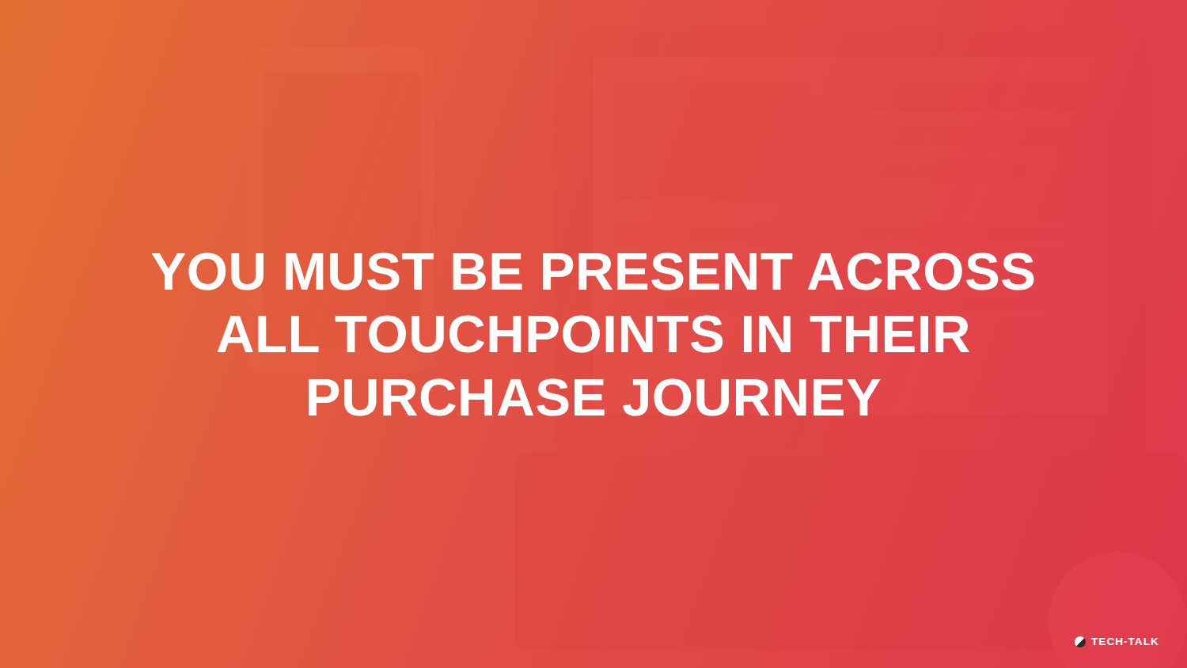You must be present across all touchpoints in their purchase journey
TECH-TALK